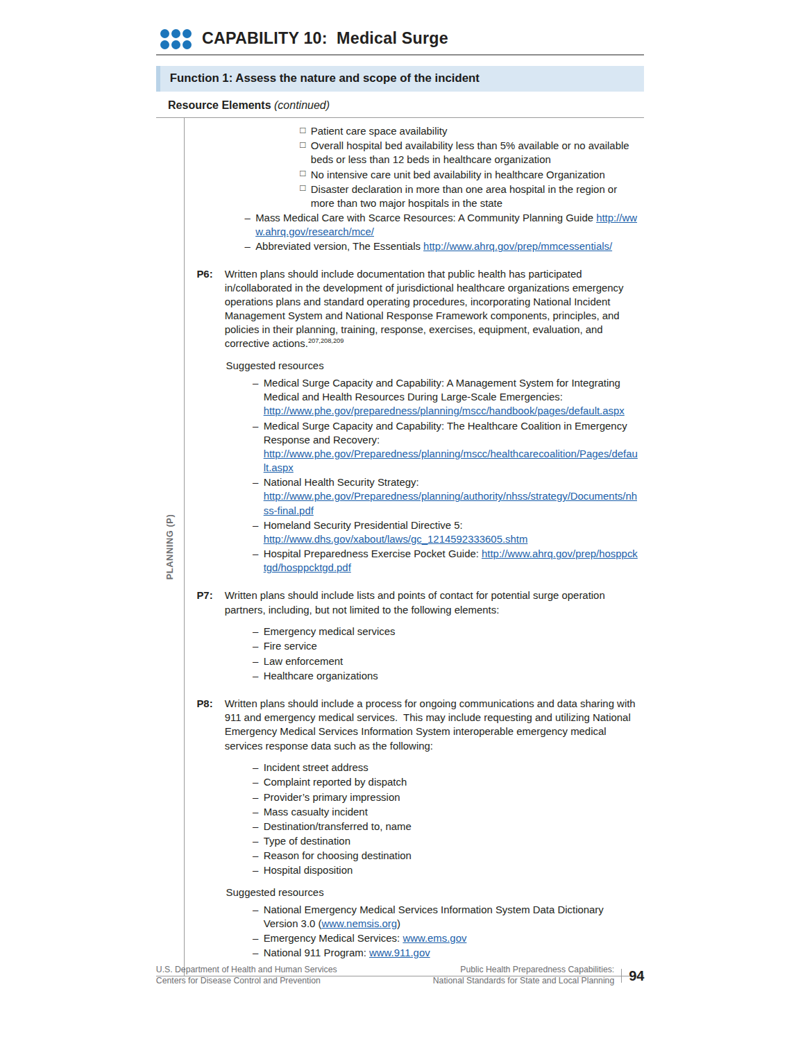CAPABILITY 10: Medical Surge
Function 1: Assess the nature and scope of the incident
Resource Elements (continued)
PLANNING (P)
Patient care space availability
Overall hospital bed availability less than 5% available or no available beds or less than 12 beds in healthcare organization
No intensive care unit bed availability in healthcare Organization
Disaster declaration in more than one area hospital in the region or more than two major hospitals in the state
Mass Medical Care with Scarce Resources: A Community Planning Guide http://www.ahrq.gov/research/mce/
Abbreviated version, The Essentials http://www.ahrq.gov/prep/mmcessentials/
P6:
Written plans should include documentation that public health has participated in/collaborated in the development of jurisdictional healthcare organizations emergency operations plans and standard operating procedures, incorporating National Incident Management System and National Response Framework components, principles, and policies in their planning, training, response, exercises, equipment, evaluation, and corrective actions.207,208,209
Suggested resources
Medical Surge Capacity and Capability: A Management System for Integrating Medical and Health Resources During Large-Scale Emergencies:
http://www.phe.gov/preparedness/planning/mscc/handbook/pages/default.aspx
Medical Surge Capacity and Capability: The Healthcare Coalition in Emergency Response and Recovery:
http://www.phe.gov/Preparedness/planning/mscc/healthcarecoalition/Pages/default.aspx
National Health Security Strategy:
http://www.phe.gov/Preparedness/planning/authority/nhss/strategy/Documents/nhss-final.pdf
Homeland Security Presidential Directive 5:
http://www.dhs.gov/xabout/laws/gc_1214592333605.shtm
Hospital Preparedness Exercise Pocket Guide: http://www.ahrq.gov/prep/hosppcktgd/hosppcktgd.pdf
P7:
Written plans should include lists and points of contact for potential surge operation partners, including, but not limited to the following elements:
Emergency medical services
Fire service
Law enforcement
Healthcare organizations
P8:
Written plans should include a process for ongoing communications and data sharing with 911 and emergency medical services. This may include requesting and utilizing National Emergency Medical Services Information System interoperable emergency medical services response data such as the following:
Incident street address
Complaint reported by dispatch
Provider’s primary impression
Mass casualty incident
Destination/transferred to, name
Type of destination
Reason for choosing destination
Hospital disposition
Suggested resources
National Emergency Medical Services Information System Data Dictionary Version 3.0 (www.nemsis.org)
Emergency Medical Services: www.ems.gov
National 911 Program: www.911.gov
U.S. Department of Health and Human Services
Centers for Disease Control and Prevention
Public Health Preparedness Capabilities:
National Standards for State and Local Planning
94